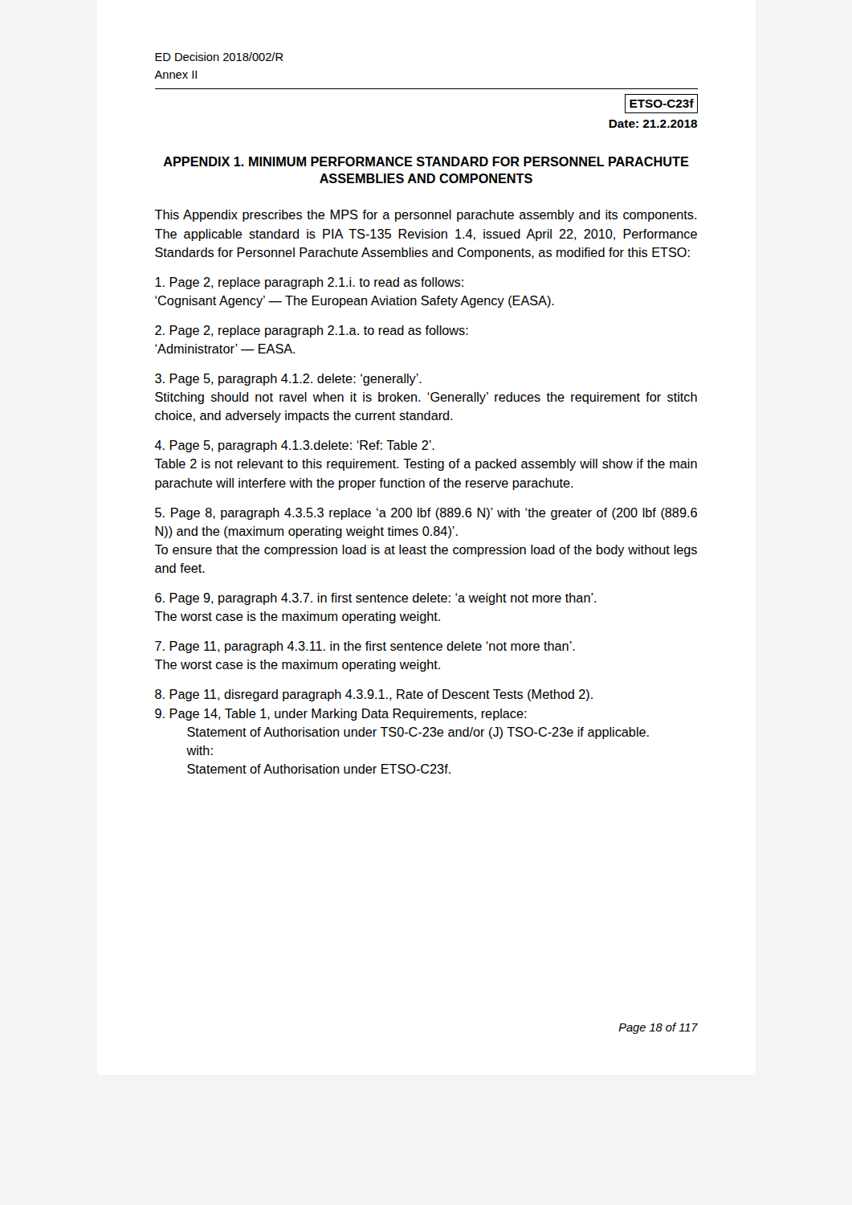ED Decision 2018/002/R
Annex II
ETSO-C23f
Date: 21.2.2018
Appendix 1. Minimum Performance Standard for Personnel Parachute Assemblies and Components
This Appendix prescribes the MPS for a personnel parachute assembly and its components. The applicable standard is PIA TS-135 Revision 1.4, issued April 22, 2010, Performance Standards for Personnel Parachute Assemblies and Components, as modified for this ETSO:
1. Page 2, replace paragraph 2.1.i. to read as follows:
‘Cognisant Agency’ — The European Aviation Safety Agency (EASA).
2. Page 2, replace paragraph 2.1.a. to read as follows:
‘Administrator’ — EASA.
3. Page 5, paragraph 4.1.2. delete: ‘generally’.
Stitching should not ravel when it is broken. ‘Generally’ reduces the requirement for stitch choice, and adversely impacts the current standard.
4. Page 5, paragraph 4.1.3.delete: ‘Ref: Table 2’.
Table 2 is not relevant to this requirement. Testing of a packed assembly will show if the main parachute will interfere with the proper function of the reserve parachute.
5. Page 8, paragraph 4.3.5.3 replace ‘a 200 lbf (889.6 N)’ with ‘the greater of (200 lbf (889.6 N)) and the (maximum operating weight times 0.84)’.
To ensure that the compression load is at least the compression load of the body without legs and feet.
6. Page 9, paragraph 4.3.7. in first sentence delete: ‘a weight not more than’.
The worst case is the maximum operating weight.
7. Page 11, paragraph 4.3.11. in the first sentence delete ‘not more than’.
The worst case is the maximum operating weight.
8. Page 11, disregard paragraph 4.3.9.1., Rate of Descent Tests (Method 2).
9. Page 14, Table 1, under Marking Data Requirements, replace:
Statement of Authorisation under TS0-C-23e and/or (J) TSO-C-23e if applicable.
with:
Statement of Authorisation under ETSO-C23f.
Page 18 of 117